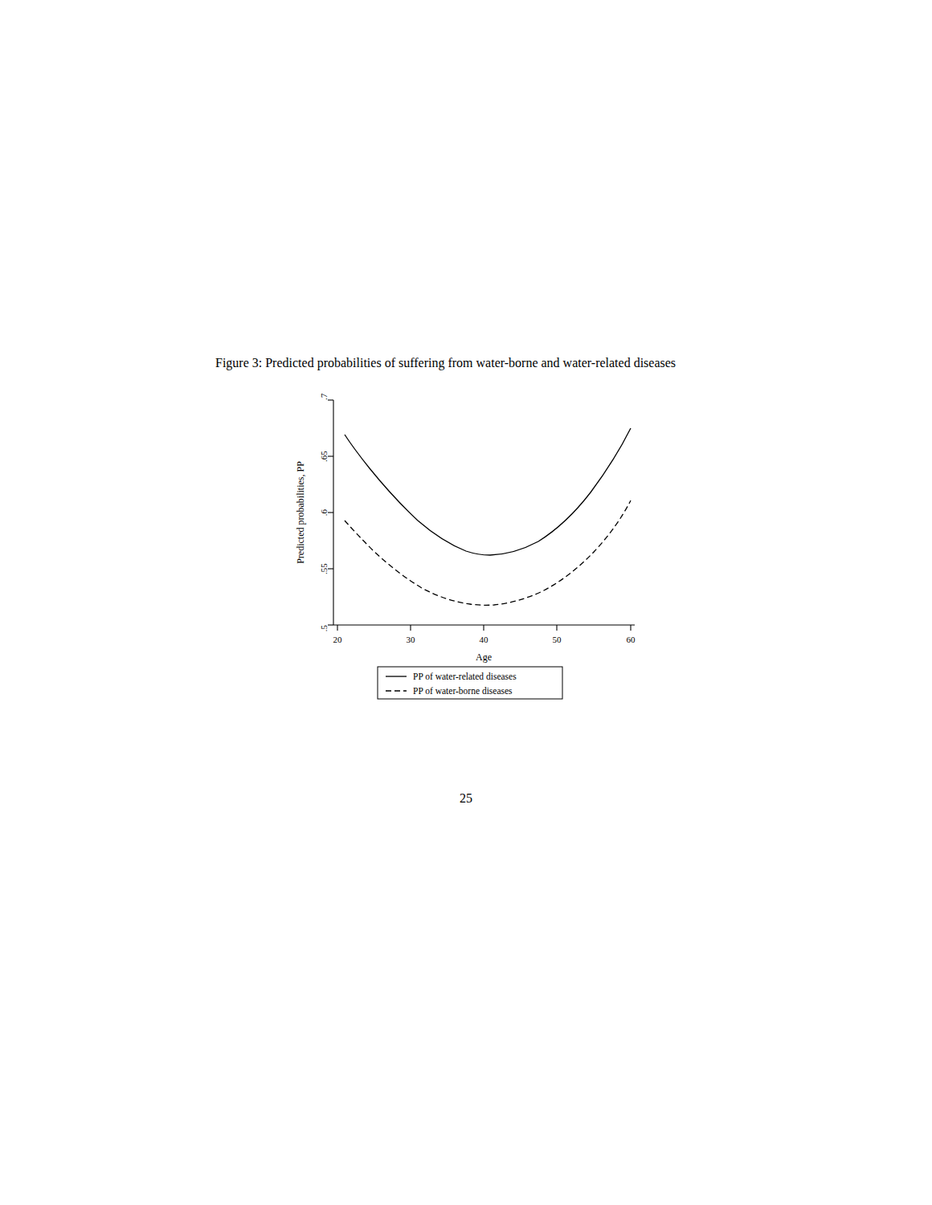Figure 3: Predicted probabilities of suffering from water-borne and water-related diseases
.5 .55 .6 .65 .7 Predicted probabilities, PP 20 30 40 50 60 Age PP of water-related diseases PP of water-borne diseases
25